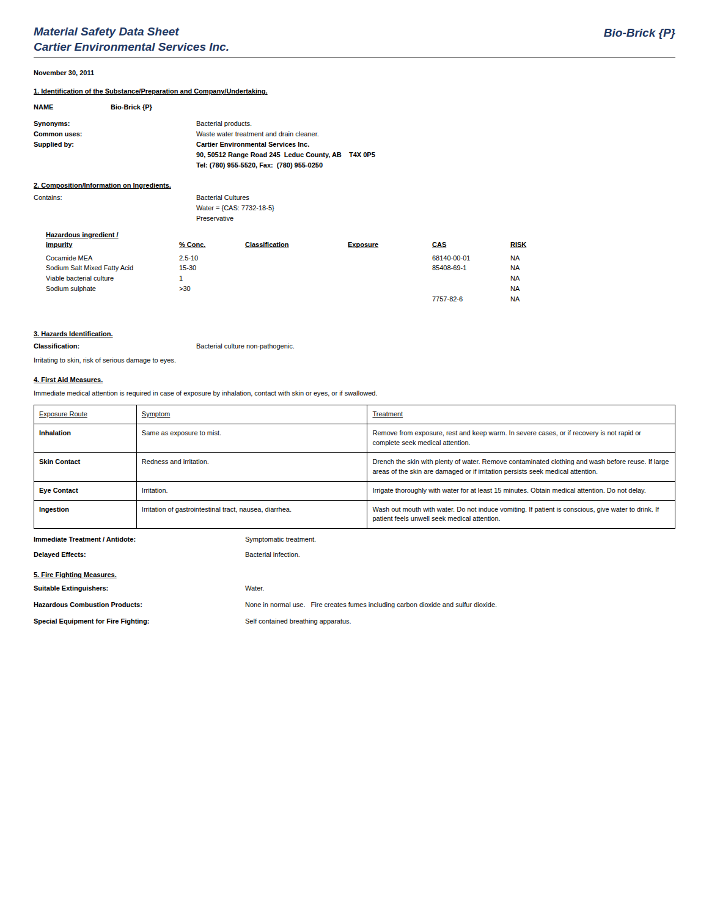Material Safety Data Sheet
Cartier Environmental Services Inc.
Bio-Brick {P}
November 30, 2011
1. Identification of the Substance/Preparation and Company/Undertaking.
| NAME | Bio-Brick {P} |
| Synonyms: | Bacterial products. |
| Common uses: | Waste water treatment and drain cleaner. |
| Supplied by: | Cartier Environmental Services Inc. |
| | 90, 50512 Range Road 245 Leduc County, AB T4X 0P5 |
| | Tel: (780) 955-5520, Fax: (780) 955-0250 |
2. Composition/Information on Ingredients.
| Contains: | Bacterial Cultures |
| | Water = {CAS: 7732-18-5} |
| | Preservative |
| Hazardous ingredient / impurity | % Conc. | Classification | Exposure | CAS | RISK |
| --- | --- | --- | --- | --- | --- |
| Cocamide MEA | 2.5-10 | | | 68140-00-01 | NA |
| Sodium Salt Mixed Fatty Acid | 15-30 | | | 85408-69-1 | NA |
| Viable bacterial culture | 1 | | | | NA |
| Sodium sulphate | >30 | | | | NA |
| | | | | 7757-82-6 | NA |
3. Hazards Identification.
| Classification: | Bacterial culture non-pathogenic. |
Irritating to skin, risk of serious damage to eyes.
4. First Aid Measures.
Immediate medical attention is required in case of exposure by inhalation, contact with skin or eyes, or if swallowed.
| Exposure Route | Symptom | Treatment |
| --- | --- | --- |
| Inhalation | Same as exposure to mist. | Remove from exposure, rest and keep warm. In severe cases, or if recovery is not rapid or complete seek medical attention. |
| Skin Contact | Redness and irritation. | Drench the skin with plenty of water. Remove contaminated clothing and wash before reuse. If large areas of the skin are damaged or if irritation persists seek medical attention. |
| Eye Contact | Irritation. | Irrigate thoroughly with water for at least 15 minutes. Obtain medical attention. Do not delay. |
| Ingestion | Irritation of gastrointestinal tract, nausea, diarrhea. | Wash out mouth with water. Do not induce vomiting. If patient is conscious, give water to drink. If patient feels unwell seek medical attention. |
| Immediate Treatment / Antidote: | Symptomatic treatment. |
| Delayed Effects: | Bacterial infection. |
5. Fire Fighting Measures.
| Suitable Extinguishers: | Water. |
| Hazardous Combustion Products: | None in normal use. Fire creates fumes including carbon dioxide and sulfur dioxide. |
| Special Equipment for Fire Fighting: | Self contained breathing apparatus. |